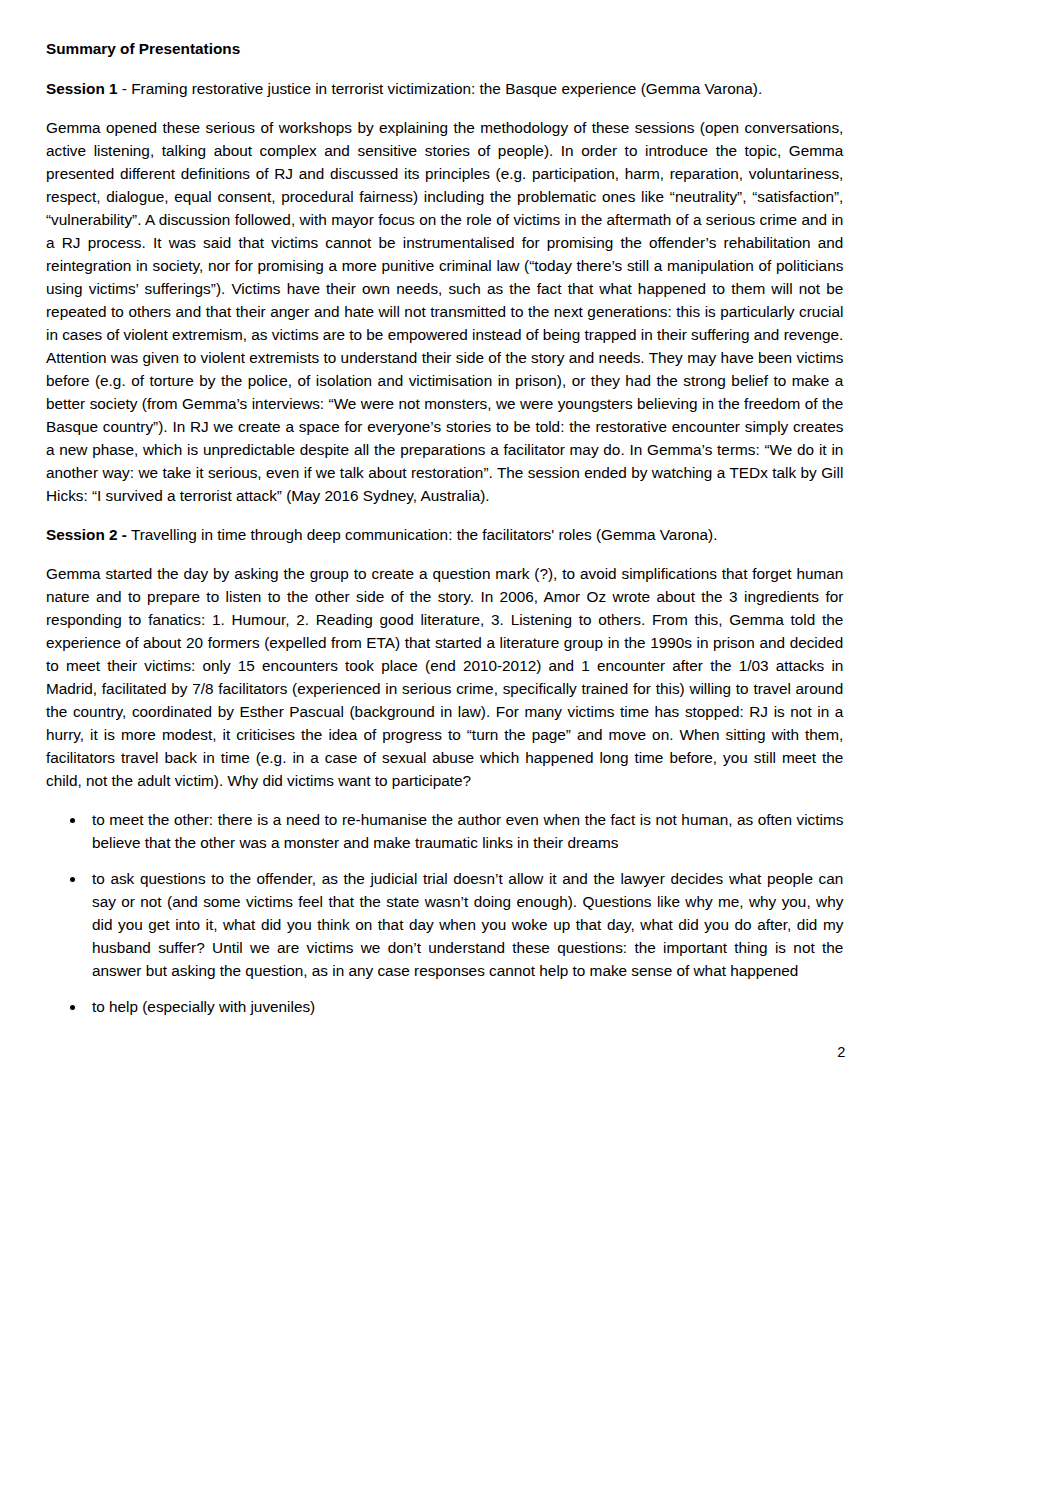Summary of Presentations
Session 1 - Framing restorative justice in terrorist victimization: the Basque experience (Gemma Varona).
Gemma opened these serious of workshops by explaining the methodology of these sessions (open conversations, active listening, talking about complex and sensitive stories of people). In order to introduce the topic, Gemma presented different definitions of RJ and discussed its principles (e.g. participation, harm, reparation, voluntariness, respect, dialogue, equal consent, procedural fairness) including the problematic ones like “neutrality”, “satisfaction”, “vulnerability”. A discussion followed, with mayor focus on the role of victims in the aftermath of a serious crime and in a RJ process. It was said that victims cannot be instrumentalised for promising the offender’s rehabilitation and reintegration in society, nor for promising a more punitive criminal law (“today there’s still a manipulation of politicians using victims’ sufferings”). Victims have their own needs, such as the fact that what happened to them will not be repeated to others and that their anger and hate will not transmitted to the next generations: this is particularly crucial in cases of violent extremism, as victims are to be empowered instead of being trapped in their suffering and revenge. Attention was given to violent extremists to understand their side of the story and needs. They may have been victims before (e.g. of torture by the police, of isolation and victimisation in prison), or they had the strong belief to make a better society (from Gemma’s interviews: “We were not monsters, we were youngsters believing in the freedom of the Basque country”). In RJ we create a space for everyone’s stories to be told: the restorative encounter simply creates a new phase, which is unpredictable despite all the preparations a facilitator may do. In Gemma’s terms: “We do it in another way: we take it serious, even if we talk about restoration”. The session ended by watching a TEDx talk by Gill Hicks: “I survived a terrorist attack” (May 2016 Sydney, Australia).
Session 2 - Travelling in time through deep communication: the facilitators' roles (Gemma Varona).
Gemma started the day by asking the group to create a question mark (?), to avoid simplifications that forget human nature and to prepare to listen to the other side of the story. In 2006, Amor Oz wrote about the 3 ingredients for responding to fanatics: 1. Humour, 2. Reading good literature, 3. Listening to others. From this, Gemma told the experience of about 20 formers (expelled from ETA) that started a literature group in the 1990s in prison and decided to meet their victims: only 15 encounters took place (end 2010-2012) and 1 encounter after the 1/03 attacks in Madrid, facilitated by 7/8 facilitators (experienced in serious crime, specifically trained for this) willing to travel around the country, coordinated by Esther Pascual (background in law). For many victims time has stopped: RJ is not in a hurry, it is more modest, it criticises the idea of progress to “turn the page” and move on. When sitting with them, facilitators travel back in time (e.g. in a case of sexual abuse which happened long time before, you still meet the child, not the adult victim). Why did victims want to participate?
to meet the other: there is a need to re-humanise the author even when the fact is not human, as often victims believe that the other was a monster and make traumatic links in their dreams
to ask questions to the offender, as the judicial trial doesn’t allow it and the lawyer decides what people can say or not (and some victims feel that the state wasn’t doing enough). Questions like why me, why you, why did you get into it, what did you think on that day when you woke up that day, what did you do after, did my husband suffer? Until we are victims we don’t understand these questions: the important thing is not the answer but asking the question, as in any case responses cannot help to make sense of what happened
to help (especially with juveniles)
2